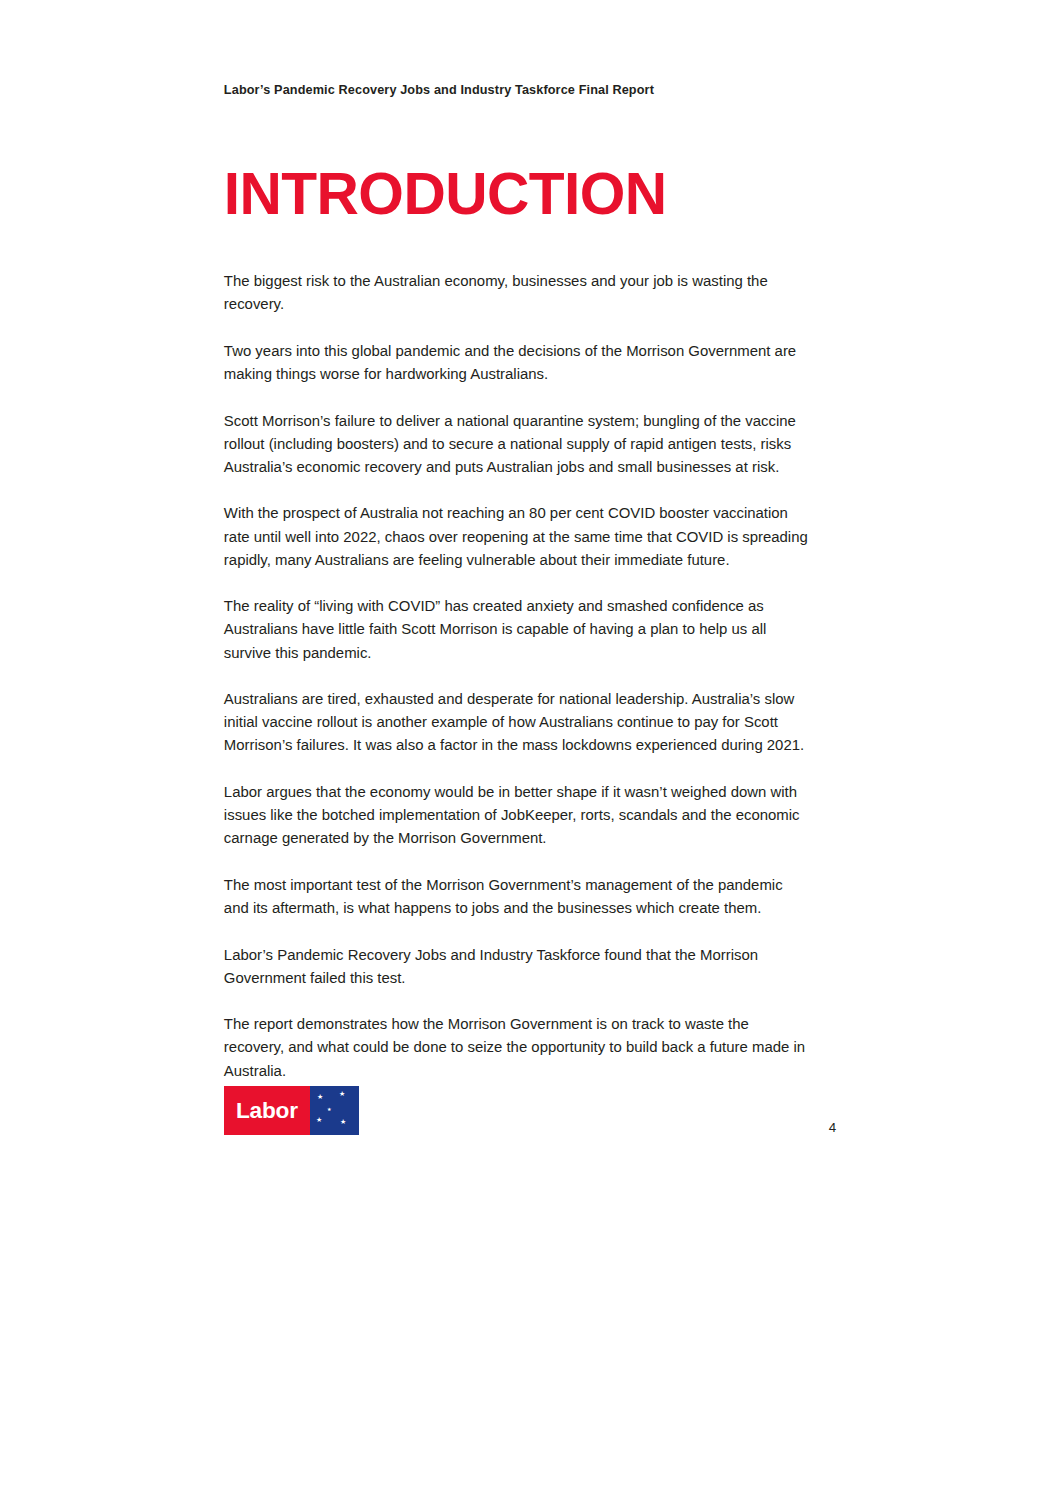Labor’s Pandemic Recovery Jobs and Industry Taskforce Final Report
INTRODUCTION
The biggest risk to the Australian economy, businesses and your job is wasting the recovery.
Two years into this global pandemic and the decisions of the Morrison Government are making things worse for hardworking Australians.
Scott Morrison’s failure to deliver a national quarantine system; bungling of the vaccine rollout (including boosters) and to secure a national supply of rapid antigen tests, risks Australia’s economic recovery and puts Australian jobs and small businesses at risk.
With the prospect of Australia not reaching an 80 per cent COVID booster vaccination rate until well into 2022, chaos over reopening at the same time that COVID is spreading rapidly, many Australians are feeling vulnerable about their immediate future.
The reality of “living with COVID” has created anxiety and smashed confidence as Australians have little faith Scott Morrison is capable of having a plan to help us all survive this pandemic.
Australians are tired, exhausted and desperate for national leadership. Australia’s slow initial vaccine rollout is another example of how Australians continue to pay for Scott Morrison’s failures. It was also a factor in the mass lockdowns experienced during 2021.
Labor argues that the economy would be in better shape if it wasn’t weighed down with issues like the botched implementation of JobKeeper, rorts, scandals and the economic carnage generated by the Morrison Government.
The most important test of the Morrison Government’s management of the pandemic and its aftermath, is what happens to jobs and the businesses which create them.
Labor’s Pandemic Recovery Jobs and Industry Taskforce found that the Morrison Government failed this test.
The report demonstrates how the Morrison Government is on track to waste the recovery, and what could be done to seize the opportunity to build back a future made in Australia.
Labor
★ ★ ★ ★ ★
4